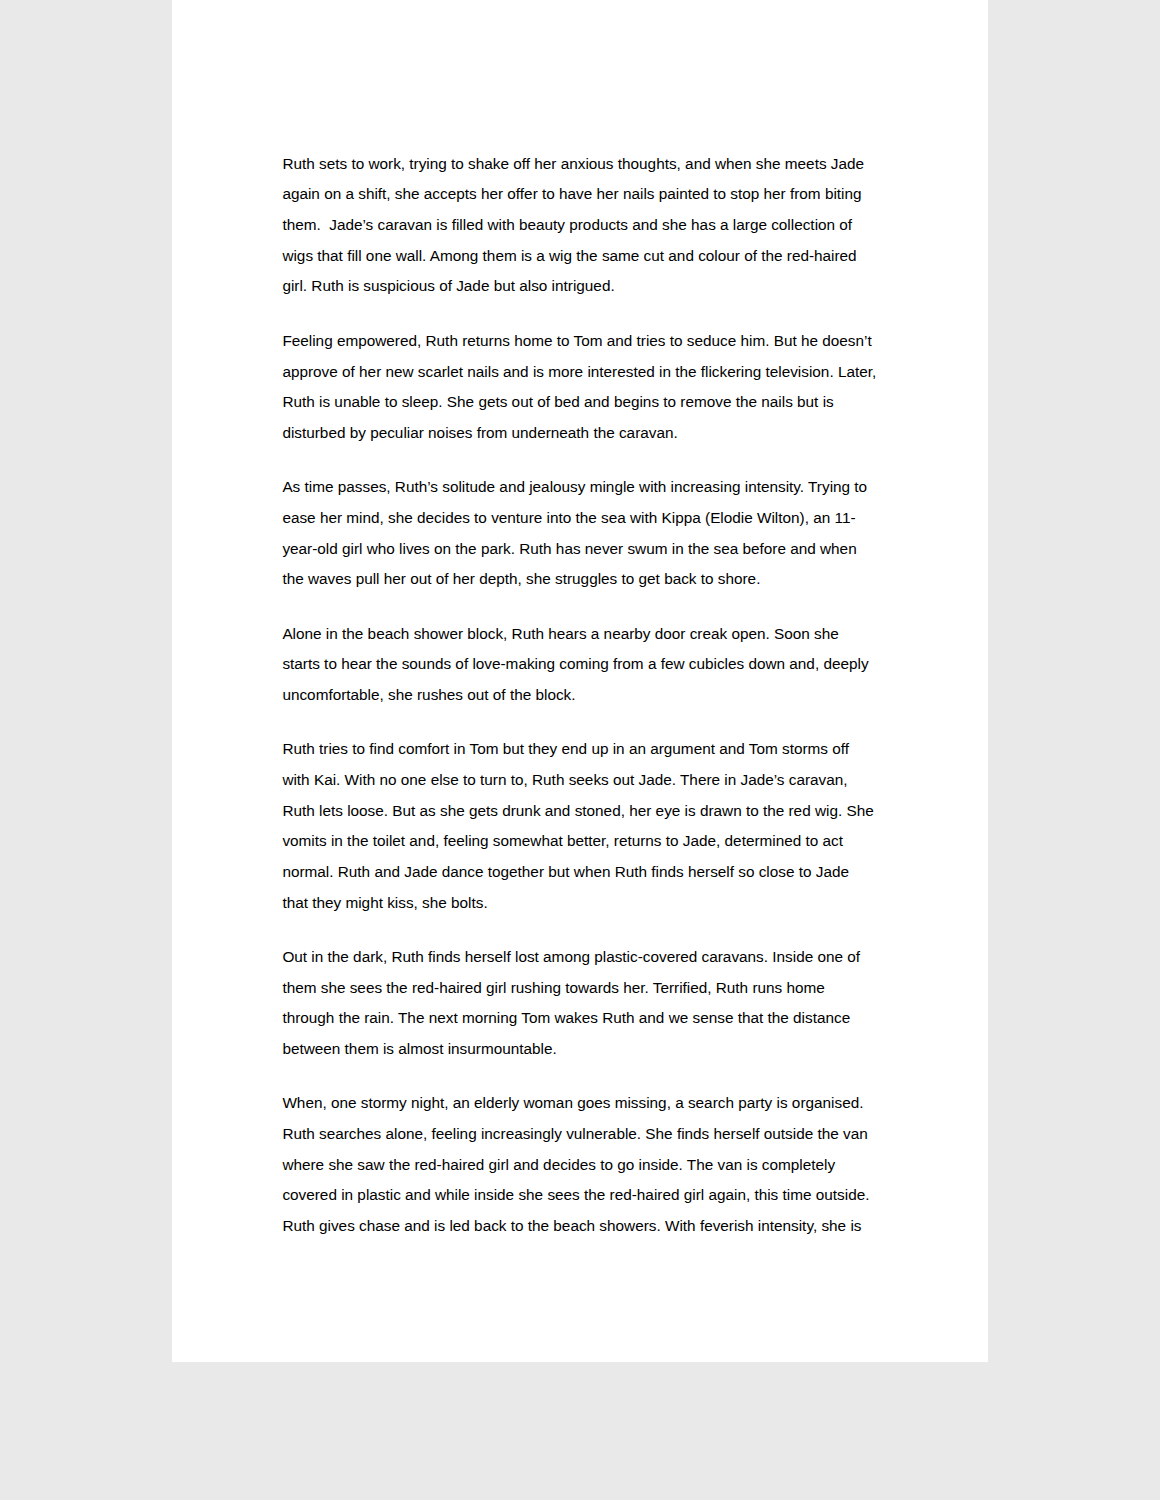Ruth sets to work, trying to shake off her anxious thoughts, and when she meets Jade again on a shift, she accepts her offer to have her nails painted to stop her from biting them. Jade’s caravan is filled with beauty products and she has a large collection of wigs that fill one wall. Among them is a wig the same cut and colour of the red-haired girl. Ruth is suspicious of Jade but also intrigued.
Feeling empowered, Ruth returns home to Tom and tries to seduce him. But he doesn’t approve of her new scarlet nails and is more interested in the flickering television. Later, Ruth is unable to sleep. She gets out of bed and begins to remove the nails but is disturbed by peculiar noises from underneath the caravan.
As time passes, Ruth’s solitude and jealousy mingle with increasing intensity. Trying to ease her mind, she decides to venture into the sea with Kippa (Elodie Wilton), an 11-year-old girl who lives on the park. Ruth has never swum in the sea before and when the waves pull her out of her depth, she struggles to get back to shore.
Alone in the beach shower block, Ruth hears a nearby door creak open. Soon she starts to hear the sounds of love-making coming from a few cubicles down and, deeply uncomfortable, she rushes out of the block.
Ruth tries to find comfort in Tom but they end up in an argument and Tom storms off with Kai. With no one else to turn to, Ruth seeks out Jade. There in Jade’s caravan, Ruth lets loose. But as she gets drunk and stoned, her eye is drawn to the red wig. She vomits in the toilet and, feeling somewhat better, returns to Jade, determined to act normal. Ruth and Jade dance together but when Ruth finds herself so close to Jade that they might kiss, she bolts.
Out in the dark, Ruth finds herself lost among plastic-covered caravans. Inside one of them she sees the red-haired girl rushing towards her. Terrified, Ruth runs home through the rain. The next morning Tom wakes Ruth and we sense that the distance between them is almost insurmountable.
When, one stormy night, an elderly woman goes missing, a search party is organised. Ruth searches alone, feeling increasingly vulnerable. She finds herself outside the van where she saw the red-haired girl and decides to go inside. The van is completely covered in plastic and while inside she sees the red-haired girl again, this time outside. Ruth gives chase and is led back to the beach showers. With feverish intensity, she is